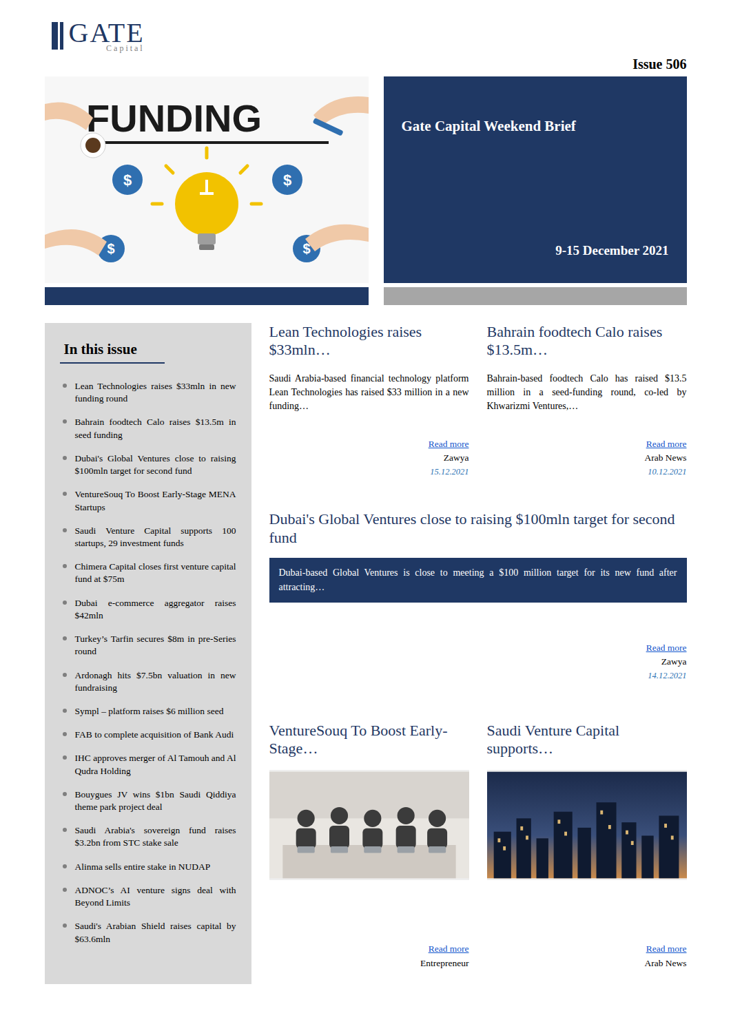GATE
Capital
Issue 506
FUNDING $ $ $ $
Gate Capital Weekend Brief
9-15 December 2021
In this issue
Lean Technologies raises $33mln in new funding round
Bahrain foodtech Calo raises $13.5m in seed funding
Dubai's Global Ventures close to raising $100mln target for second fund
VentureSouq To Boost Early-Stage MENA Startups
Saudi Venture Capital supports 100 startups, 29 investment funds
Chimera Capital closes first venture capital fund at $75m
Dubai e-commerce aggregator raises $42mln
Turkey’s Tarfin secures $8m in pre-Series round
Ardonagh hits $7.5bn valuation in new fundraising
Sympl – platform raises $6 million seed
FAB to complete acquisition of Bank Audi
IHC approves merger of Al Tamouh and Al Qudra Holding
Bouygues JV wins $1bn Saudi Qiddiya theme park project deal
Saudi Arabia's sovereign fund raises $3.2bn from STC stake sale
Alinma sells entire stake in NUDAP
ADNOC’s AI venture signs deal with Beyond Limits
Saudi's Arabian Shield raises capital by $63.6mln
Lean Technologies raises $33mln…
Saudi Arabia-based financial technology platform Lean Technologies has raised $33 million in a new funding…
Read more
Zawya
15.12.2021
Bahrain foodtech Calo raises $13.5m…
Bahrain-based foodtech Calo has raised $13.5 million in a seed-funding round, co-led by Khwarizmi Ventures,…
Read more
Arab News
10.12.2021
Dubai's Global Ventures close to raising $100mln target for second fund
Dubai-based Global Ventures is close to meeting a $100 million target for its new fund after attracting…
Read more
Zawya
14.12.2021
VentureSouq To Boost Early-Stage…
Read more
Entrepreneur
Saudi Venture Capital supports…
Read more
Arab News